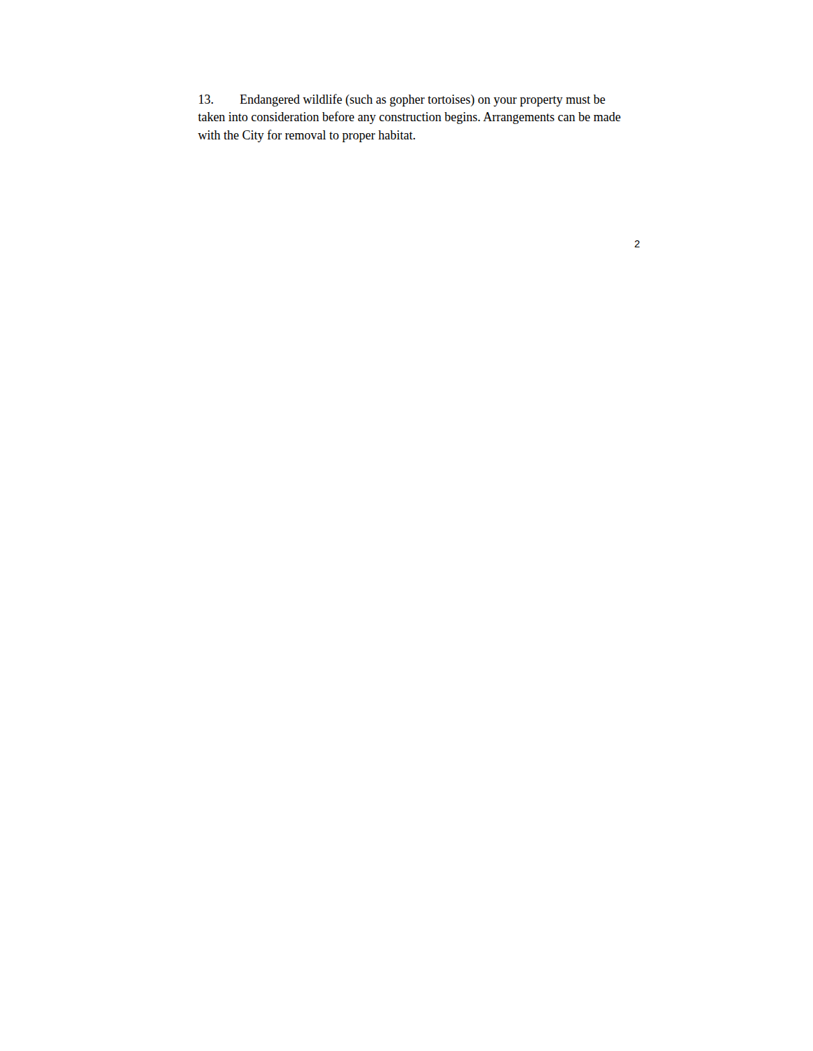13. Endangered wildlife (such as gopher tortoises) on your property must be taken into consideration before any construction begins. Arrangements can be made with the City for removal to proper habitat.
2